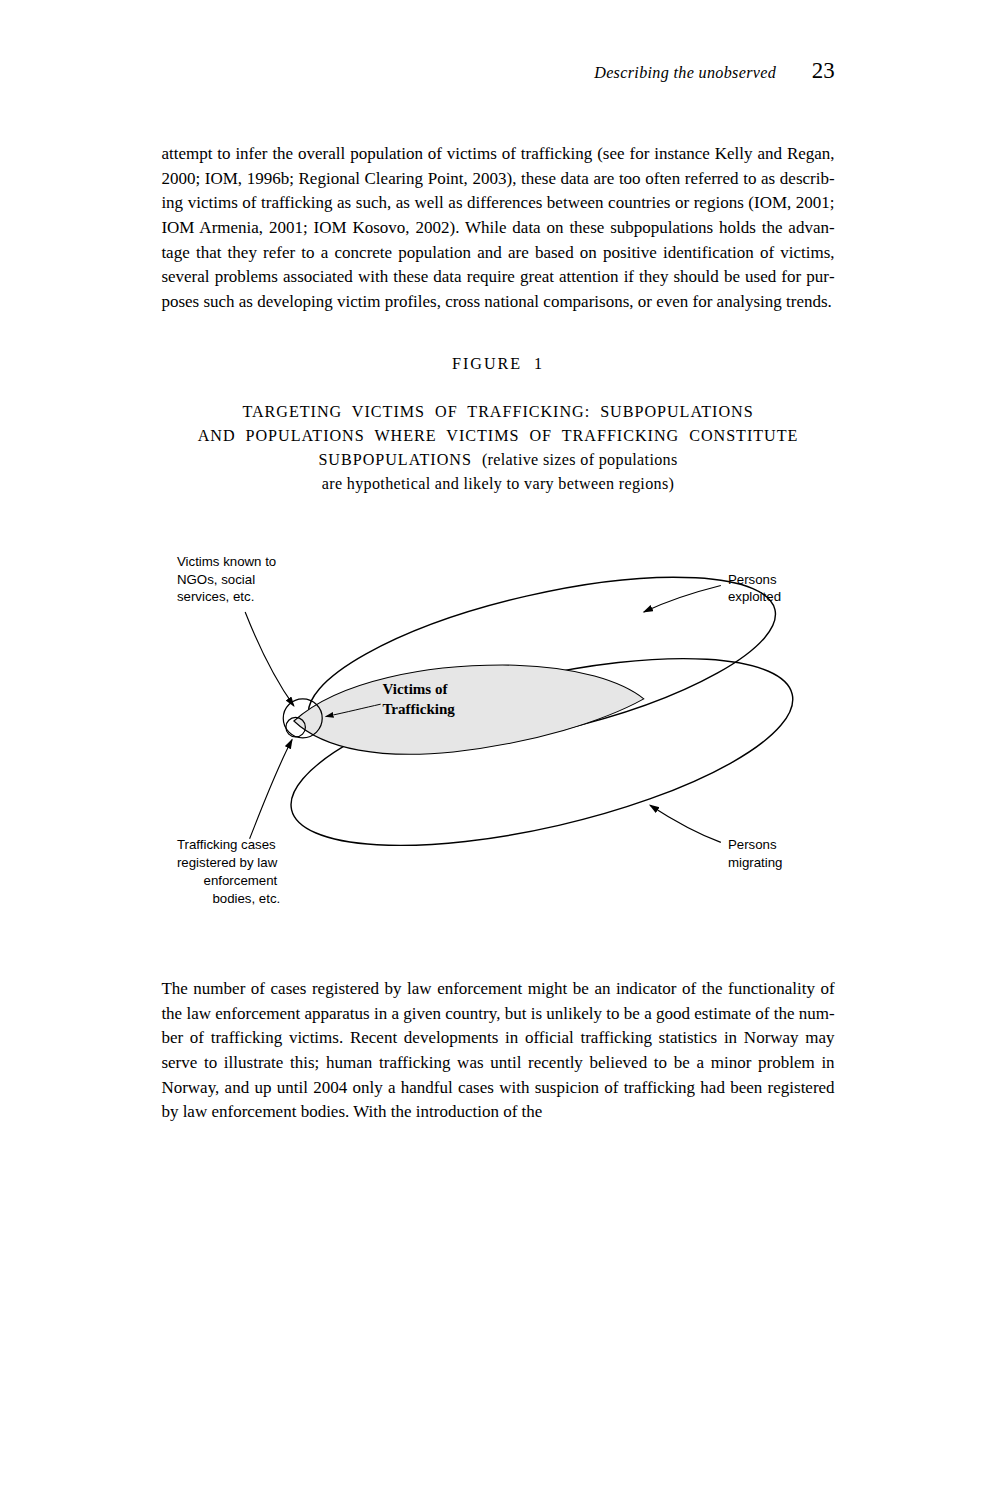Describing the unobserved
23
attempt to infer the overall population of victims of trafficking (see for instance Kelly and Regan, 2000; IOM, 1996b; Regional Clearing Point, 2003), these data are too often referred to as describing victims of trafficking as such, as well as differences between countries or regions (IOM, 2001; IOM Armenia, 2001; IOM Kosovo, 2002). While data on these subpopulations holds the advantage that they refer to a concrete population and are based on positive identification of victims, several problems associated with these data require great attention if they should be used for purposes such as developing victim profiles, cross national comparisons, or even for analysing trends.
FIGURE 1
TARGETING VICTIMS OF TRAFFICKING: SUBPOPULATIONS
AND POPULATIONS WHERE VICTIMS OF TRAFFICKING CONSTITUTE
SUBPOPULATIONS (relative sizes of populations
are hypothetical and likely to vary between regions)
Victims known to NGOs, social services, etc. Persons exploited Persons migrating Trafficking cases registered by law enforcement bodies, etc. Victims of Trafficking
The number of cases registered by law enforcement might be an indicator of the functionality of the law enforcement apparatus in a given country, but is unlikely to be a good estimate of the number of trafficking victims. Recent developments in official trafficking statistics in Norway may serve to illustrate this; human trafficking was until recently believed to be a minor problem in Norway, and up until 2004 only a handful cases with suspicion of trafficking had been registered by law enforcement bodies. With the introduction of the